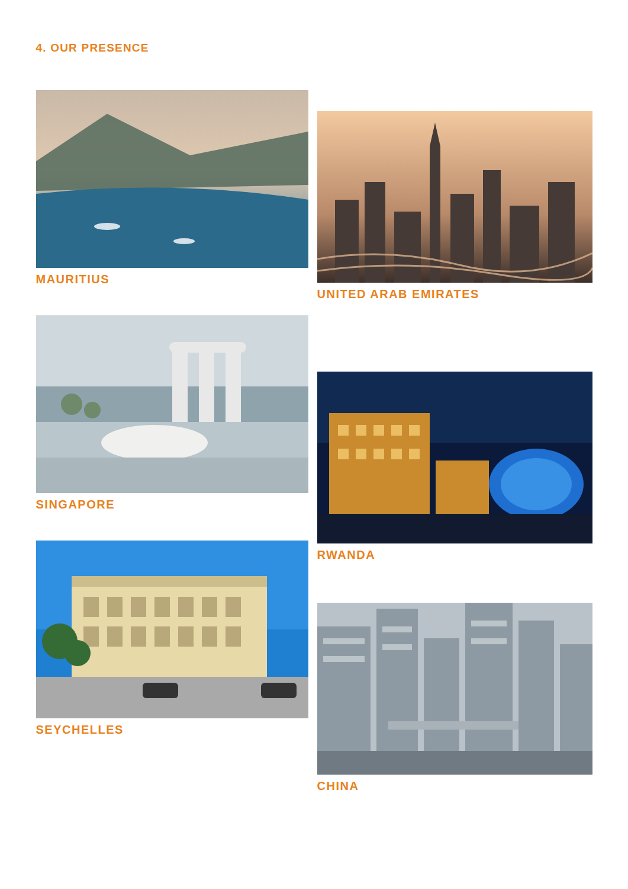4. Our Presence
Mauritius
United Arab Emirates
Singapore
Rwanda
Seychelles
China